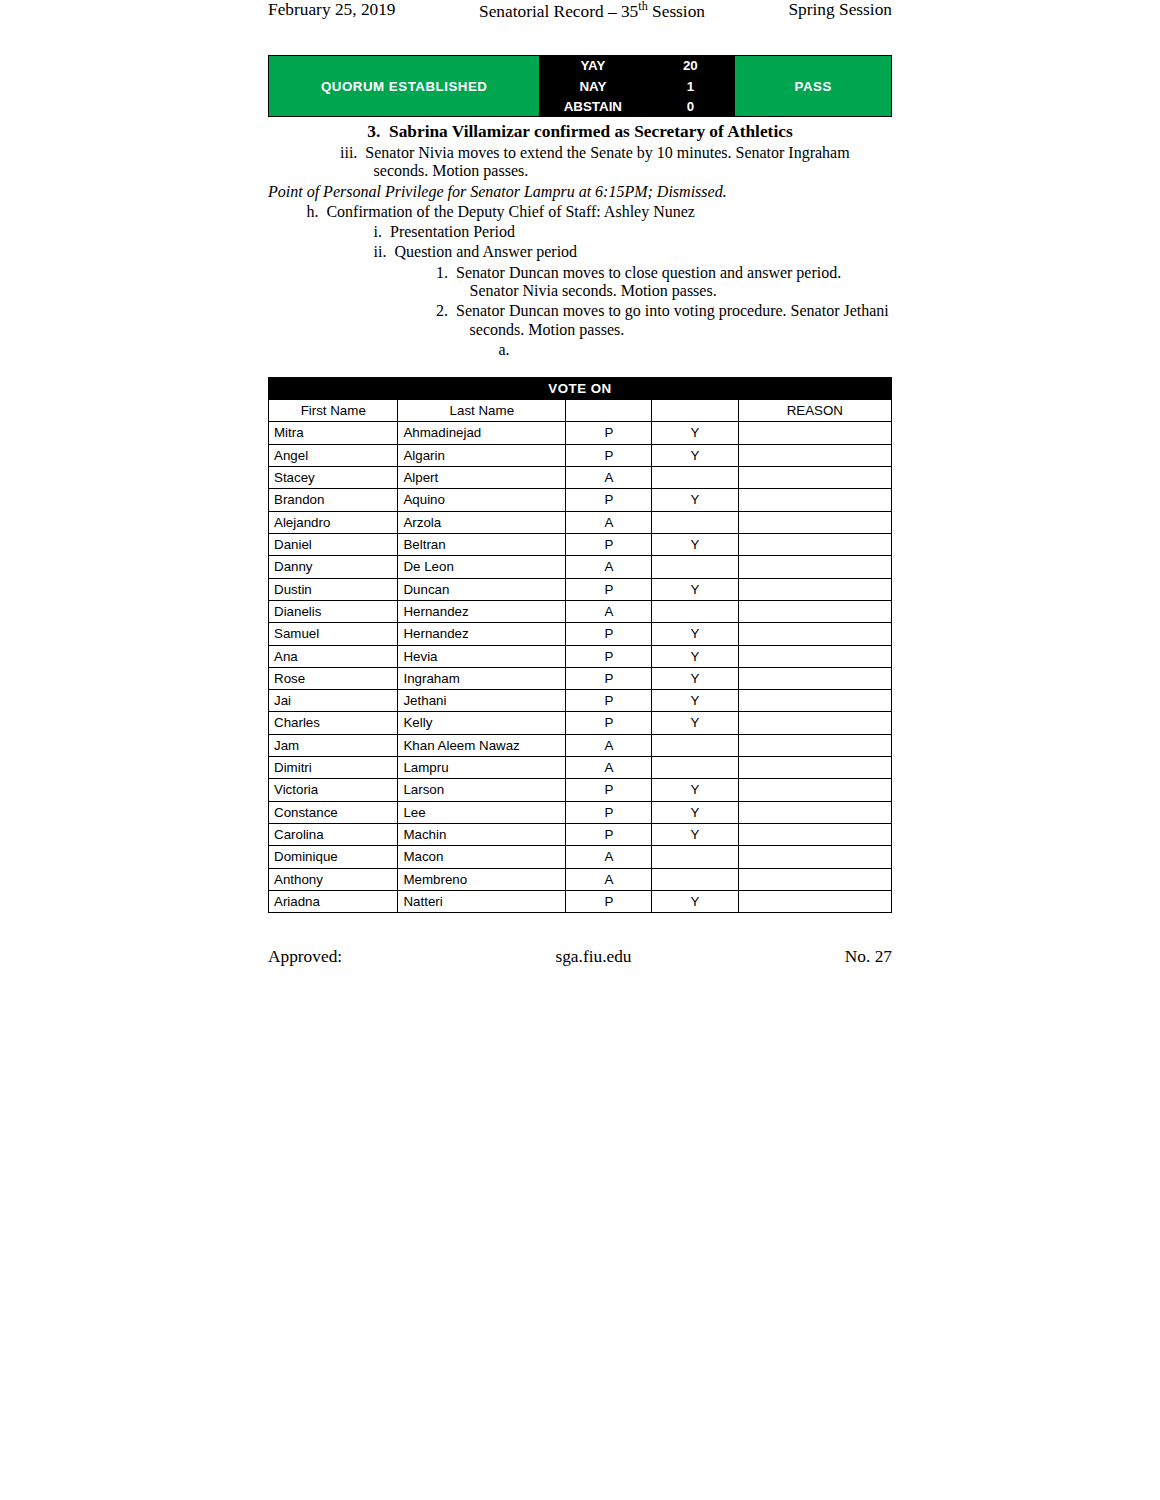February 25, 2019
Senatorial Record – 35th Session
Spring Session
| QUORUM ESTABLISHED | YAY | 20 | PASS |
| NAY | 1 |
| ABSTAIN | 0 |
3. Sabrina Villamizar confirmed as Secretary of Athletics
iii. Senator Nivia moves to extend the Senate by 10 minutes. Senator Ingraham seconds. Motion passes.
Point of Personal Privilege for Senator Lampru at 6:15PM; Dismissed.
h. Confirmation of the Deputy Chief of Staff: Ashley Nunez
i. Presentation Period
ii. Question and Answer period
1. Senator Duncan moves to close question and answer period. Senator Nivia seconds. Motion passes.
2. Senator Duncan moves to go into voting procedure. Senator Jethani seconds. Motion passes.
a.
| VOTE ON |
| --- |
| First Name | Last Name | | | REASON |
| Mitra | Ahmadinejad | P | Y | |
| Angel | Algarin | P | Y | |
| Stacey | Alpert | A | | |
| Brandon | Aquino | P | Y | |
| Alejandro | Arzola | A | | |
| Daniel | Beltran | P | Y | |
| Danny | De Leon | A | | |
| Dustin | Duncan | P | Y | |
| Dianelis | Hernandez | A | | |
| Samuel | Hernandez | P | Y | |
| Ana | Hevia | P | Y | |
| Rose | Ingraham | P | Y | |
| Jai | Jethani | P | Y | |
| Charles | Kelly | P | Y | |
| Jam | Khan Aleem Nawaz | A | | |
| Dimitri | Lampru | A | | |
| Victoria | Larson | P | Y | |
| Constance | Lee | P | Y | |
| Carolina | Machin | P | Y | |
| Dominique | Macon | A | | |
| Anthony | Membreno | A | | |
| Ariadna | Natteri | P | Y | |
Approved:
sga.fiu.edu
No. 27